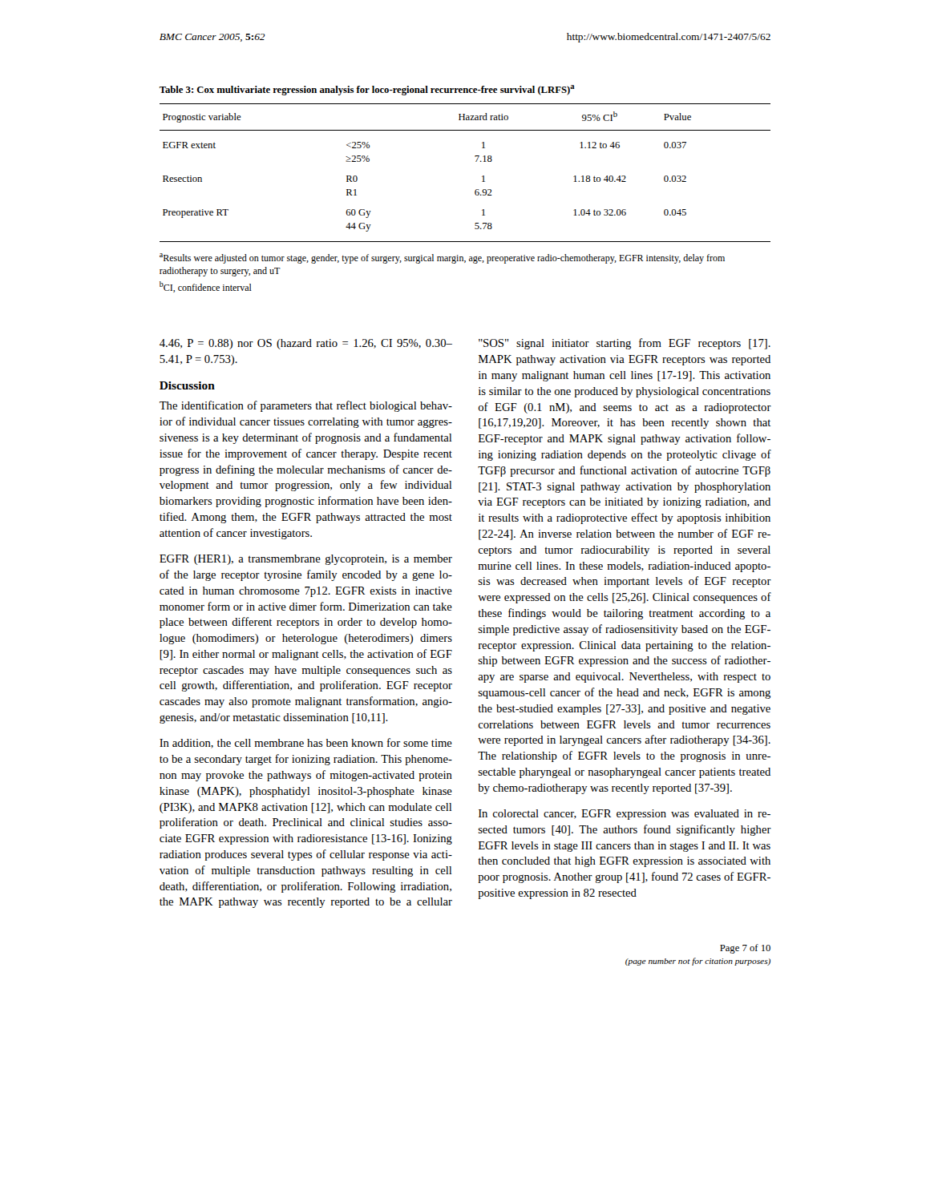BMC Cancer 2005, 5: 62
http://www.biomedcentral.com/1471-2407/5/62
Table 3: Cox multivariate regression analysis for loco-regional recurrence-free survival (LRFS)a
| Prognostic variable | Hazard ratio | 95% CI b | Pvalue |
| --- | --- | --- | --- |
| EGFR extent | <25% ≥25% | 1 7.18 | 1.12 to 46 | 0.037 |
| Resection | R0 R1 | 1 6.92 | 1.18 to 40.42 | 0.032 |
| Preoperative RT | 60 Gy 44 Gy | 1 5.78 | 1.04 to 32.06 | 0.045 |
aResults were adjusted on tumor stage, gender, type of surgery, surgical margin, age, preoperative radio-chemotherapy, EGFR intensity, delay from radiotherapy to surgery, and uT
bCI, confidence interval
4.46, P = 0.88) nor OS (hazard ratio = 1.26, CI 95%, 0.30–5.41, P = 0.753).
Discussion
The identification of parameters that reflect biological behavior of individual cancer tissues correlating with tumor aggressiveness is a key determinant of prognosis and a fundamental issue for the improvement of cancer therapy. Despite recent progress in defining the molecular mechanisms of cancer development and tumor progression, only a few individual biomarkers providing prognostic information have been identified. Among them, the EGFR pathways attracted the most attention of cancer investigators.
EGFR (HER1), a transmembrane glycoprotein, is a member of the large receptor tyrosine family encoded by a gene located in human chromosome 7p12. EGFR exists in inactive monomer form or in active dimer form. Dimerization can take place between different receptors in order to develop homologue (homodimers) or heterologue (heterodimers) dimers [9]. In either normal or malignant cells, the activation of EGF receptor cascades may have multiple consequences such as cell growth, differentiation, and proliferation. EGF receptor cascades may also promote malignant transformation, angiogenesis, and/or metastatic dissemination [10,11].
In addition, the cell membrane has been known for some time to be a secondary target for ionizing radiation. This phenomenon may provoke the pathways of mitogen-activated protein kinase (MAPK), phosphatidyl inositol-3-phosphate kinase (PI3K), and MAPK8 activation [12], which can modulate cell proliferation or death. Preclinical and clinical studies associate EGFR expression with radioresistance [13-16]. Ionizing radiation produces several types of cellular response via activation of multiple transduction pathways resulting in cell death, differentiation, or proliferation. Following irradiation, the MAPK pathway was recently reported to be a cellular "SOS" signal initiator starting from EGF receptors [17]. MAPK pathway activation via EGFR receptors was reported in many malignant human cell lines [17-19]. This activation is similar to the one produced by physiological concentrations of EGF (0.1 nM), and seems to act as a radioprotector [16,17,19,20]. Moreover, it has been recently shown that EGF-receptor and MAPK signal pathway activation following ionizing radiation depends on the proteolytic clivage of TGFβ precursor and functional activation of autocrine TGFβ [21]. STAT-3 signal pathway activation by phosphorylation via EGF receptors can be initiated by ionizing radiation, and it results with a radioprotective effect by apoptosis inhibition [22-24]. An inverse relation between the number of EGF receptors and tumor radiocurability is reported in several murine cell lines. In these models, radiation-induced apoptosis was decreased when important levels of EGF receptor were expressed on the cells [25,26]. Clinical consequences of these findings would be tailoring treatment according to a simple predictive assay of radiosensitivity based on the EGF-receptor expression. Clinical data pertaining to the relationship between EGFR expression and the success of radiotherapy are sparse and equivocal. Nevertheless, with respect to squamous-cell cancer of the head and neck, EGFR is among the best-studied examples [27-33], and positive and negative correlations between EGFR levels and tumor recurrences were reported in laryngeal cancers after radiotherapy [34-36]. The relationship of EGFR levels to the prognosis in unresectable pharyngeal or nasopharyngeal cancer patients treated by chemo-radiotherapy was recently reported [37-39].
In colorectal cancer, EGFR expression was evaluated in resected tumors [40]. The authors found significantly higher EGFR levels in stage III cancers than in stages I and II. It was then concluded that high EGFR expression is associated with poor prognosis. Another group [41], found 72 cases of EGFR-positive expression in 82 resected
Page 7 of 10
(page number not for citation purposes)